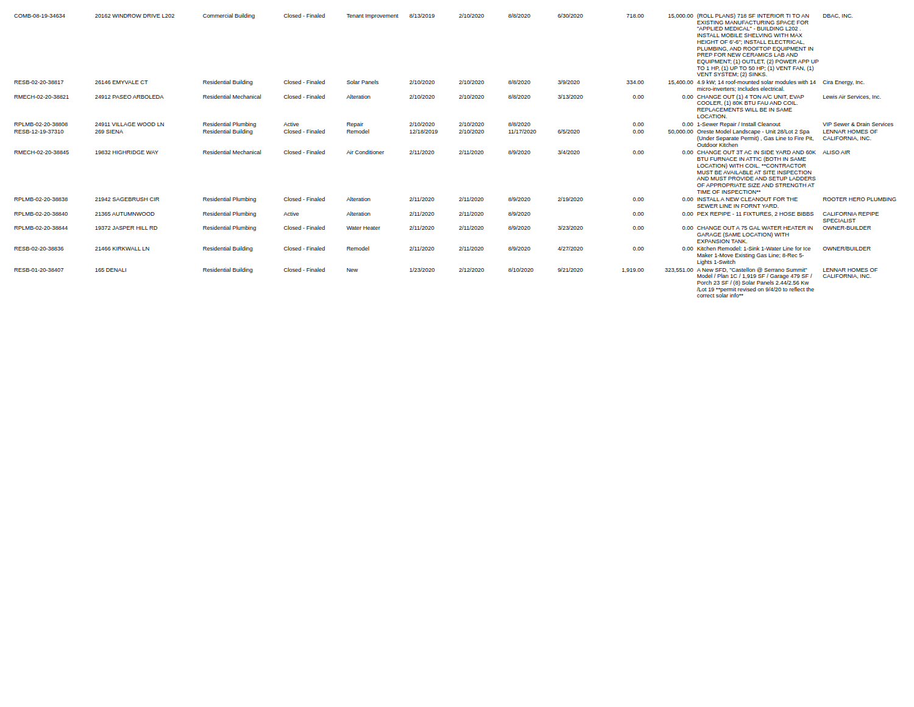| COMB-08-19-34634 | 20162 WINDROW DRIVE L202 | Commercial Building | Closed - Finaled | Tenant Improvement | 8/13/2019 | 2/10/2020 | 8/8/2020 | 6/30/2020 | 718.00 | 15,000.00 | (ROLL PLANS) 718 SF INTERIOR TI TO AN EXISTING MANUFACTURING SPACE FOR "APPLIED MEDICAL" - BUILDING L202 . INSTALL MOBILE SHELVING WITH MAX HEIGHT OF 6'-6"; INSTALL ELECTRICAL, PLUMBING, AND ROOFTOP EQUIPMENT IN PREP FOR NEW CERAMICS LAB AND EQUIPMENT; (1) OUTLET, (2) POWER APP UP TO 1 HP, (1) UP TO 50 HP; (1) VENT FAN, (1) VENT SYSTEM; (2) SINKS. | DBAC, INC. |
| RESB-02-20-38817 | 26146 EMYVALE CT | Residential Building | Closed - Finaled | Solar Panels | 2/10/2020 | 2/10/2020 | 8/8/2020 | 3/9/2020 | 334.00 | 15,400.00 | 4.9 kW; 14 roof-mounted solar modules with 14 micro-inverters; Includes electrical. | Cira Energy, Inc. |
| RMECH-02-20-38821 | 24912 PASEO ARBOLEDA | Residential Mechanical | Closed - Finaled | Alteration | 2/10/2020 | 2/10/2020 | 8/8/2020 | 3/13/2020 | 0.00 | 0.00 | CHANGE OUT (1) 4 TON A/C UNIT, EVAP COOLER, (1) 80K BTU FAU AND COIL. REPLACEMENTS WILL BE IN SAME LOCATION. | Lewis Air Services, Inc. |
| RPLMB-02-20-38808 | 24911 VILLAGE WOOD LN | Residential Plumbing | Active | Repair | 2/10/2020 | 2/10/2020 | 8/8/2020 | | 0.00 | 0.00 | 1-Sewer Repair / Install Cleanout | VIP Sewer & Drain Services |
| RESB-12-19-37310 | 269 SIENA | Residential Building | Closed - Finaled | Remodel | 12/18/2019 | 2/10/2020 | 11/17/2020 | 6/5/2020 | 0.00 | 50,000.00 | Oreste Model Landscape - Unit 28/Lot 2 Spa (Under Separate Permit) , Gas Line to Fire Pit, Outdoor Kitchen | LENNAR HOMES OF CALIFORNIA, INC. |
| RMECH-02-20-38845 | 19832 HIGHRIDGE WAY | Residential Mechanical | Closed - Finaled | Air Conditioner | 2/11/2020 | 2/11/2020 | 8/9/2020 | 3/4/2020 | 0.00 | 0.00 | CHANGE OUT 3T AC IN SIDE YARD AND 60K BTU FURNACE IN ATTIC (BOTH IN SAME LOCATION) WITH COIL. **CONTRACTOR MUST BE AVAILABLE AT SITE INSPECTION AND MUST PROVIDE AND SETUP LADDERS OF APPROPRIATE SIZE AND STRENGTH AT TIME OF INSPECTION** | ALISO AIR |
| RPLMB-02-20-38838 | 21942 SAGEBRUSH CIR | Residential Plumbing | Closed - Finaled | Alteration | 2/11/2020 | 2/11/2020 | 8/9/2020 | 2/19/2020 | 0.00 | 0.00 | INSTALL A NEW CLEANOUT FOR THE SEWER LINE IN FORNT YARD. | ROOTER HERO PLUMBING |
| RPLMB-02-20-38840 | 21365 AUTUMNWOOD | Residential Plumbing | Active | Alteration | 2/11/2020 | 2/11/2020 | 8/9/2020 | | 0.00 | 0.00 | PEX REPIPE - 11 FIXTURES, 2 HOSE BIBBS | CALIFORNIA REPIPE SPECIALIST |
| RPLMB-02-20-38844 | 19372 JASPER HILL RD | Residential Plumbing | Closed - Finaled | Water Heater | 2/11/2020 | 2/11/2020 | 8/9/2020 | 3/23/2020 | 0.00 | 0.00 | CHANGE OUT A 75 GAL WATER HEATER IN GARAGE (SAME LOCATION) WITH EXPANSION TANK. | OWNER-BUILDER |
| RESB-02-20-38836 | 21466 KIRKWALL LN | Residential Building | Closed - Finaled | Remodel | 2/11/2020 | 2/11/2020 | 8/9/2020 | 4/27/2020 | 0.00 | 0.00 | Kitchen Remodel: 1-Sink 1-Water Line for Ice Maker 1-Move Existing Gas Line; 8-Rec 5-Lights 1-Switch | OWNER/BUILDER |
| RESB-01-20-38407 | 165 DENALI | Residential Building | Closed - Finaled | New | 1/23/2020 | 2/12/2020 | 8/10/2020 | 9/21/2020 | 1,919.00 | 323,551.00 | A New SFD, "Castellon @ Serrano Summit" Model / Plan 1C / 1,919 SF / Garage 479 SF / Porch 23 SF / (8) Solar Panels 2.44/2.56 Kw /Lot 19 **permit revised on 9/4/20 to reflect the correct solar info** | LENNAR HOMES OF CALIFORNIA, INC. |